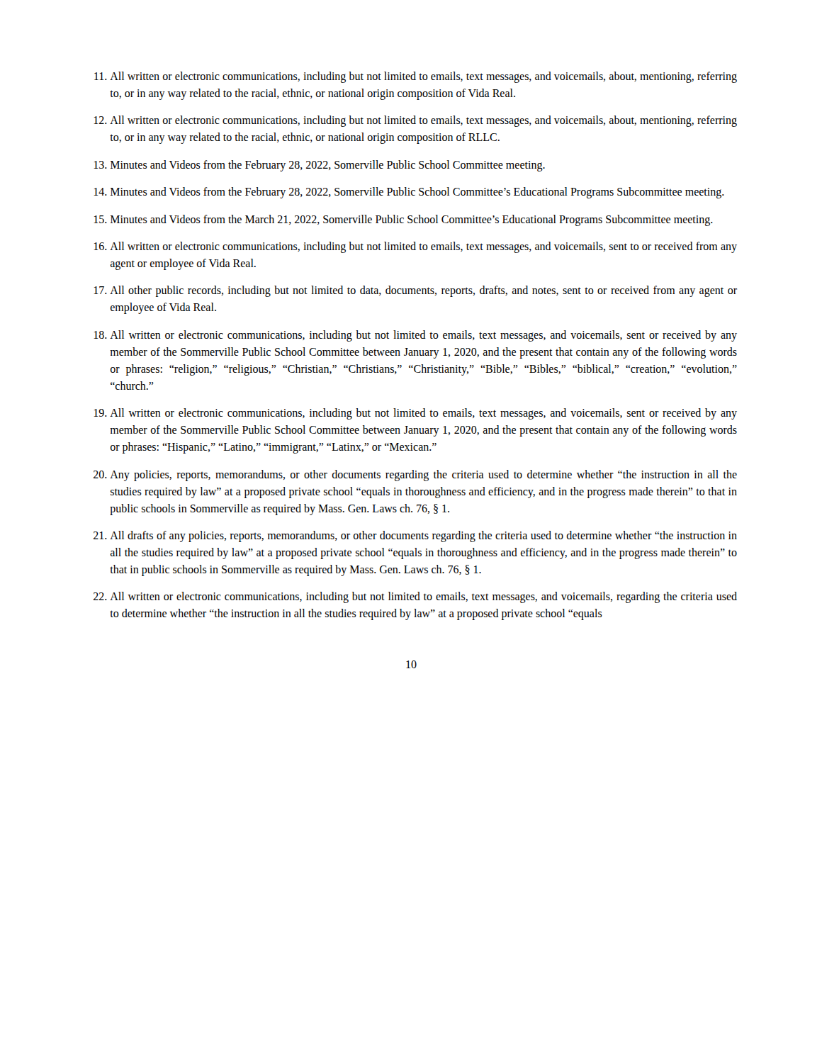All written or electronic communications, including but not limited to emails, text messages, and voicemails, about, mentioning, referring to, or in any way related to the racial, ethnic, or national origin composition of Vida Real.
All written or electronic communications, including but not limited to emails, text messages, and voicemails, about, mentioning, referring to, or in any way related to the racial, ethnic, or national origin composition of RLLC.
Minutes and Videos from the February 28, 2022, Somerville Public School Committee meeting.
Minutes and Videos from the February 28, 2022, Somerville Public School Committee’s Educational Programs Subcommittee meeting.
Minutes and Videos from the March 21, 2022, Somerville Public School Committee’s Educational Programs Subcommittee meeting.
All written or electronic communications, including but not limited to emails, text messages, and voicemails, sent to or received from any agent or employee of Vida Real.
All other public records, including but not limited to data, documents, reports, drafts, and notes, sent to or received from any agent or employee of Vida Real.
All written or electronic communications, including but not limited to emails, text messages, and voicemails, sent or received by any member of the Sommerville Public School Committee between January 1, 2020, and the present that contain any of the following words or phrases: “religion,” “religious,” “Christian,” “Christians,” “Christianity,” “Bible,” “Bibles,” “biblical,” “creation,” “evolution,” “church.”
All written or electronic communications, including but not limited to emails, text messages, and voicemails, sent or received by any member of the Sommerville Public School Committee between January 1, 2020, and the present that contain any of the following words or phrases: “Hispanic,” “Latino,” “immigrant,” “Latinx,” or “Mexican.”
Any policies, reports, memorandums, or other documents regarding the criteria used to determine whether “the instruction in all the studies required by law” at a proposed private school “equals in thoroughness and efficiency, and in the progress made therein” to that in public schools in Sommerville as required by Mass. Gen. Laws ch. 76, § 1.
All drafts of any policies, reports, memorandums, or other documents regarding the criteria used to determine whether “the instruction in all the studies required by law” at a proposed private school “equals in thoroughness and efficiency, and in the progress made therein” to that in public schools in Sommerville as required by Mass. Gen. Laws ch. 76, § 1.
All written or electronic communications, including but not limited to emails, text messages, and voicemails, regarding the criteria used to determine whether “the instruction in all the studies required by law” at a proposed private school “equals
10